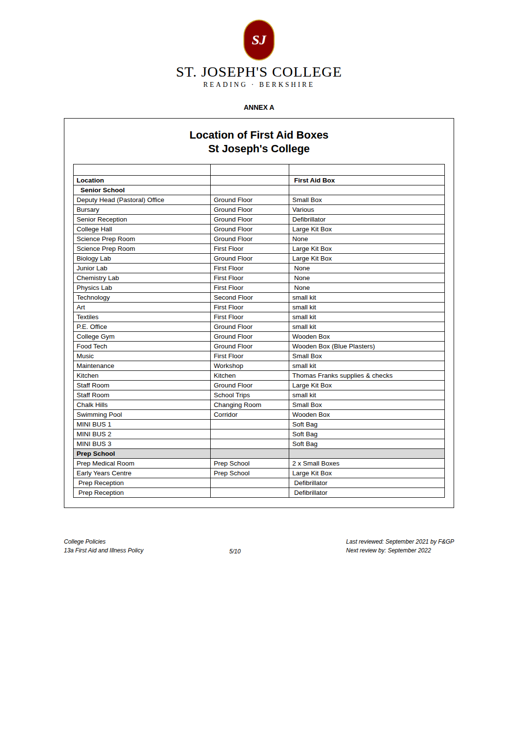ST. JOSEPH'S COLLEGE
READING · BERKSHIRE
ANNEX A
Location of First Aid Boxes
St Joseph's College
| Location | | First Aid Box |
| Senior School | | |
| Deputy Head (Pastoral) Office | Ground Floor | Small Box |
| Bursary | Ground Floor | Various |
| Senior Reception | Ground Floor | Defibrillator |
| College Hall | Ground Floor | Large Kit Box |
| Science Prep Room | Ground Floor | None |
| Science Prep Room | First Floor | Large Kit Box |
| Biology Lab | Ground Floor | Large Kit Box |
| Junior Lab | First Floor | None |
| Chemistry Lab | First Floor | None |
| Physics Lab | First Floor | None |
| Technology | Second Floor | small kit |
| Art | First Floor | small kit |
| Textiles | First Floor | small kit |
| P.E. Office | Ground Floor | small kit |
| College Gym | Ground Floor | Wooden Box |
| Food Tech | Ground Floor | Wooden Box (Blue Plasters) |
| Music | First Floor | Small Box |
| Maintenance | Workshop | small kit |
| Kitchen | Kitchen | Thomas Franks supplies & checks |
| Staff Room | Ground Floor | Large Kit Box |
| Staff Room | School Trips | small kit |
| Chalk Hills | Changing Room | Small Box |
| Swimming Pool | Corridor | Wooden Box |
| MINI BUS 1 | | Soft Bag |
| MINI BUS 2 | | Soft Bag |
| MINI BUS 3 | | Soft Bag |
| Prep School | | |
| Prep Medical Room | Prep School | 2 x Small Boxes |
| Early Years Centre | Prep School | Large Kit Box |
| Prep Reception | | Defibrillator |
| Prep Reception | | Defibrillator |
College Policies
13a First Aid and Illness Policy
5/10
Last reviewed: September 2021 by F&GP
Next review by: September 2022